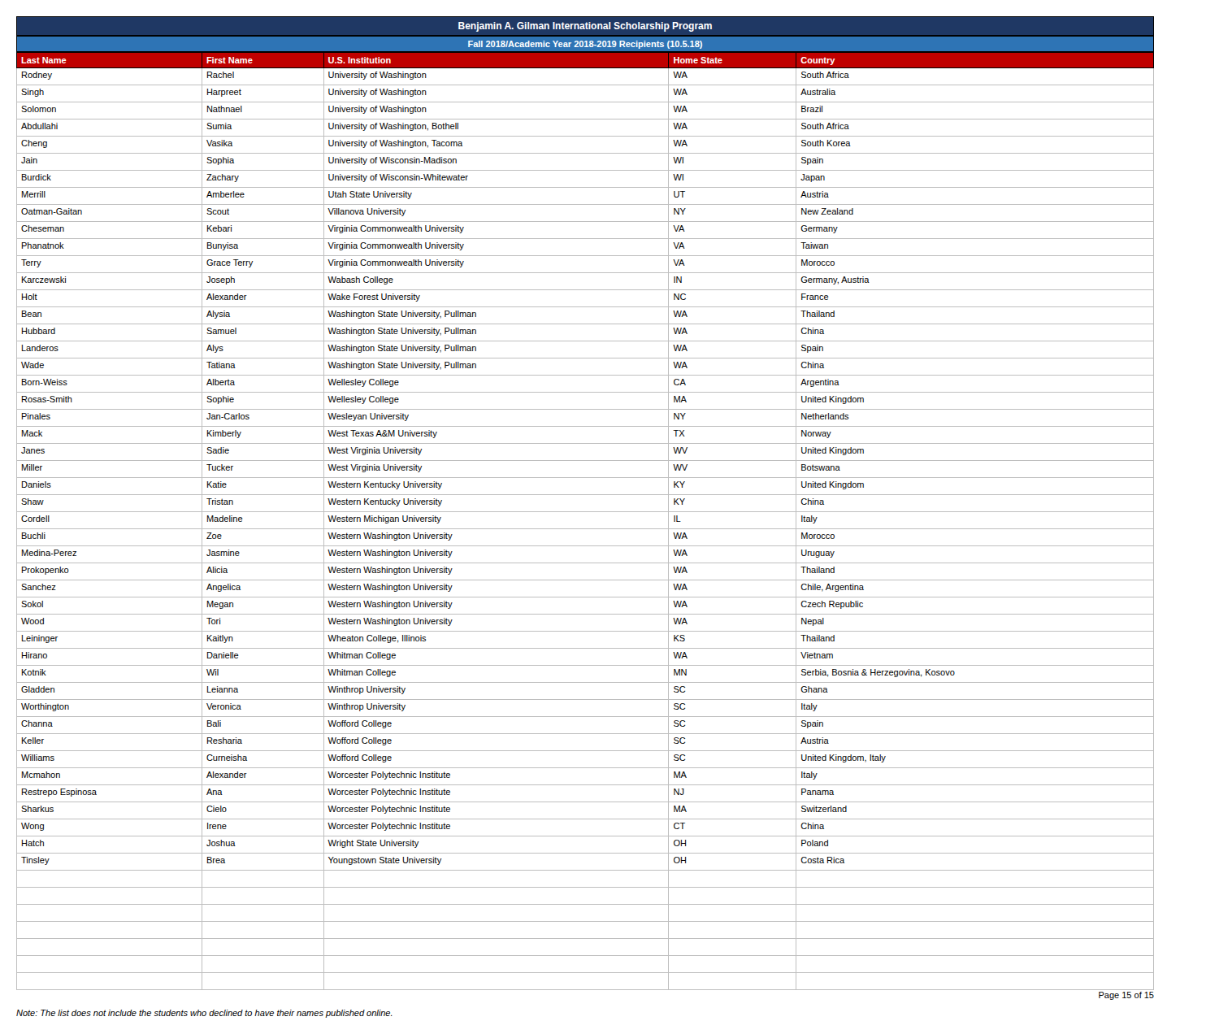Benjamin A. Gilman International Scholarship Program Fall 2018/Academic Year 2018-2019 Recipients (10.5.18)
| Last Name | First Name | U.S. Institution | Home State | Country |
| --- | --- | --- | --- | --- |
| Rodney | Rachel | University of Washington | WA | South Africa |
| Singh | Harpreet | University of Washington | WA | Australia |
| Solomon | Nathnael | University of Washington | WA | Brazil |
| Abdullahi | Sumia | University of Washington, Bothell | WA | South Africa |
| Cheng | Vasika | University of Washington, Tacoma | WA | South Korea |
| Jain | Sophia | University of Wisconsin-Madison | WI | Spain |
| Burdick | Zachary | University of Wisconsin-Whitewater | WI | Japan |
| Merrill | Amberlee | Utah State University | UT | Austria |
| Oatman-Gaitan | Scout | Villanova University | NY | New Zealand |
| Cheseman | Kebari | Virginia Commonwealth University | VA | Germany |
| Phanatnok | Bunyisa | Virginia Commonwealth University | VA | Taiwan |
| Terry | Grace Terry | Virginia Commonwealth University | VA | Morocco |
| Karczewski | Joseph | Wabash College | IN | Germany, Austria |
| Holt | Alexander | Wake Forest University | NC | France |
| Bean | Alysia | Washington State University, Pullman | WA | Thailand |
| Hubbard | Samuel | Washington State University, Pullman | WA | China |
| Landeros | Alys | Washington State University, Pullman | WA | Spain |
| Wade | Tatiana | Washington State University, Pullman | WA | China |
| Born-Weiss | Alberta | Wellesley College | CA | Argentina |
| Rosas-Smith | Sophie | Wellesley College | MA | United Kingdom |
| Pinales | Jan-Carlos | Wesleyan University | NY | Netherlands |
| Mack | Kimberly | West Texas A&M University | TX | Norway |
| Janes | Sadie | West Virginia University | WV | United Kingdom |
| Miller | Tucker | West Virginia University | WV | Botswana |
| Daniels | Katie | Western Kentucky University | KY | United Kingdom |
| Shaw | Tristan | Western Kentucky University | KY | China |
| Cordell | Madeline | Western Michigan University | IL | Italy |
| Buchli | Zoe | Western Washington University | WA | Morocco |
| Medina-Perez | Jasmine | Western Washington University | WA | Uruguay |
| Prokopenko | Alicia | Western Washington University | WA | Thailand |
| Sanchez | Angelica | Western Washington University | WA | Chile, Argentina |
| Sokol | Megan | Western Washington University | WA | Czech Republic |
| Wood | Tori | Western Washington University | WA | Nepal |
| Leininger | Kaitlyn | Wheaton College, Illinois | KS | Thailand |
| Hirano | Danielle | Whitman College | WA | Vietnam |
| Kotnik | Wil | Whitman College | MN | Serbia, Bosnia & Herzegovina, Kosovo |
| Gladden | Leianna | Winthrop University | SC | Ghana |
| Worthington | Veronica | Winthrop University | SC | Italy |
| Channa | Bali | Wofford College | SC | Spain |
| Keller | Resharia | Wofford College | SC | Austria |
| Williams | Curneisha | Wofford College | SC | United Kingdom, Italy |
| Mcmahon | Alexander | Worcester Polytechnic Institute | MA | Italy |
| Restrepo Espinosa | Ana | Worcester Polytechnic Institute | NJ | Panama |
| Sharkus | Cielo | Worcester Polytechnic Institute | MA | Switzerland |
| Wong | Irene | Worcester Polytechnic Institute | CT | China |
| Hatch | Joshua | Wright State University | OH | Poland |
| Tinsley | Brea | Youngstown State University | OH | Costa Rica |
Page 15 of 15
Note: The list does not include the students who declined to have their names published online.